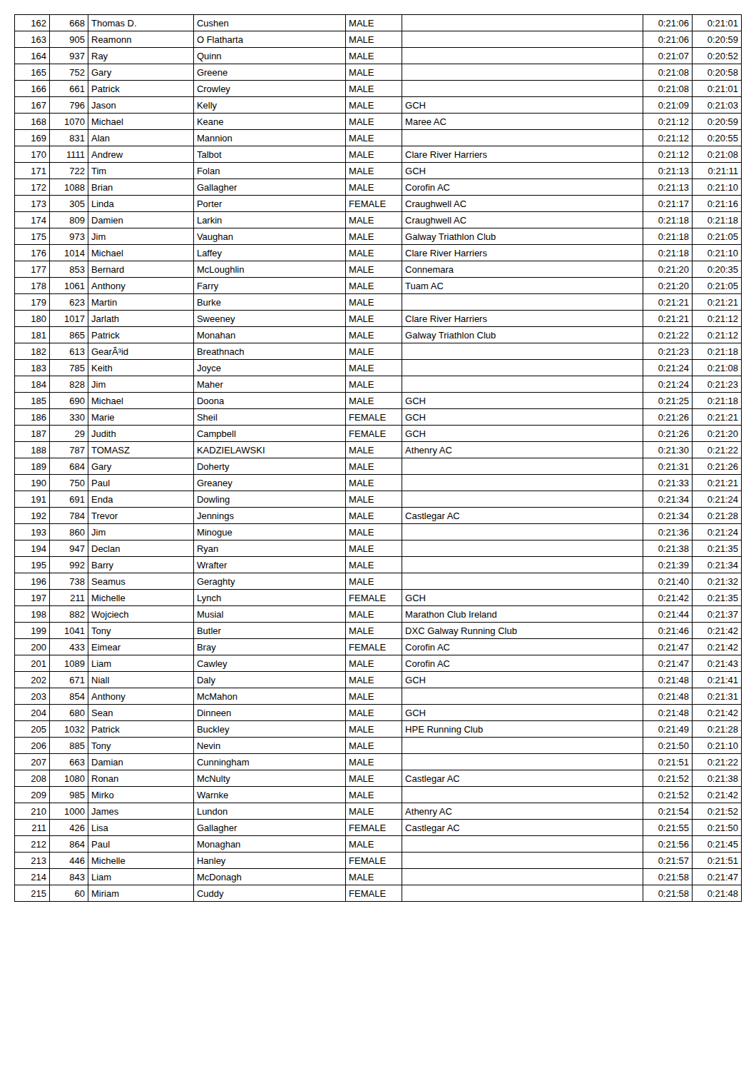| 162 | 668 | Thomas D. | Cushen | MALE | | 0:21:06 | 0:21:01 |
| 163 | 905 | Reamonn | O Flatharta | MALE | | 0:21:06 | 0:20:59 |
| 164 | 937 | Ray | Quinn | MALE | | 0:21:07 | 0:20:52 |
| 165 | 752 | Gary | Greene | MALE | | 0:21:08 | 0:20:58 |
| 166 | 661 | Patrick | Crowley | MALE | | 0:21:08 | 0:21:01 |
| 167 | 796 | Jason | Kelly | MALE | GCH | 0:21:09 | 0:21:03 |
| 168 | 1070 | Michael | Keane | MALE | Maree AC | 0:21:12 | 0:20:59 |
| 169 | 831 | Alan | Mannion | MALE | | 0:21:12 | 0:20:55 |
| 170 | 1111 | Andrew | Talbot | MALE | Clare River Harriers | 0:21:12 | 0:21:08 |
| 171 | 722 | Tim | Folan | MALE | GCH | 0:21:13 | 0:21:11 |
| 172 | 1088 | Brian | Gallagher | MALE | Corofin AC | 0:21:13 | 0:21:10 |
| 173 | 305 | Linda | Porter | FEMALE | Craughwell AC | 0:21:17 | 0:21:16 |
| 174 | 809 | Damien | Larkin | MALE | Craughwell AC | 0:21:18 | 0:21:18 |
| 175 | 973 | Jim | Vaughan | MALE | Galway Triathlon Club | 0:21:18 | 0:21:05 |
| 176 | 1014 | Michael | Laffey | MALE | Clare River Harriers | 0:21:18 | 0:21:10 |
| 177 | 853 | Bernard | McLoughlin | MALE | Connemara | 0:21:20 | 0:20:35 |
| 178 | 1061 | Anthony | Farry | MALE | Tuam AC | 0:21:20 | 0:21:05 |
| 179 | 623 | Martin | Burke | MALE | | 0:21:21 | 0:21:21 |
| 180 | 1017 | Jarlath | Sweeney | MALE | Clare River Harriers | 0:21:21 | 0:21:12 |
| 181 | 865 | Patrick | Monahan | MALE | Galway Triathlon Club | 0:21:22 | 0:21:12 |
| 182 | 613 | GearÃ³id | Breathnach | MALE | | 0:21:23 | 0:21:18 |
| 183 | 785 | Keith | Joyce | MALE | | 0:21:24 | 0:21:08 |
| 184 | 828 | Jim | Maher | MALE | | 0:21:24 | 0:21:23 |
| 185 | 690 | Michael | Doona | MALE | GCH | 0:21:25 | 0:21:18 |
| 186 | 330 | Marie | Sheil | FEMALE | GCH | 0:21:26 | 0:21:21 |
| 187 | 29 | Judith | Campbell | FEMALE | GCH | 0:21:26 | 0:21:20 |
| 188 | 787 | TOMASZ | KADZIELAWSKI | MALE | Athenry AC | 0:21:30 | 0:21:22 |
| 189 | 684 | Gary | Doherty | MALE | | 0:21:31 | 0:21:26 |
| 190 | 750 | Paul | Greaney | MALE | | 0:21:33 | 0:21:21 |
| 191 | 691 | Enda | Dowling | MALE | | 0:21:34 | 0:21:24 |
| 192 | 784 | Trevor | Jennings | MALE | Castlegar AC | 0:21:34 | 0:21:28 |
| 193 | 860 | Jim | Minogue | MALE | | 0:21:36 | 0:21:24 |
| 194 | 947 | Declan | Ryan | MALE | | 0:21:38 | 0:21:35 |
| 195 | 992 | Barry | Wrafter | MALE | | 0:21:39 | 0:21:34 |
| 196 | 738 | Seamus | Geraghty | MALE | | 0:21:40 | 0:21:32 |
| 197 | 211 | Michelle | Lynch | FEMALE | GCH | 0:21:42 | 0:21:35 |
| 198 | 882 | Wojciech | Musial | MALE | Marathon Club Ireland | 0:21:44 | 0:21:37 |
| 199 | 1041 | Tony | Butler | MALE | DXC Galway Running Club | 0:21:46 | 0:21:42 |
| 200 | 433 | Eimear | Bray | FEMALE | Corofin AC | 0:21:47 | 0:21:42 |
| 201 | 1089 | Liam | Cawley | MALE | Corofin AC | 0:21:47 | 0:21:43 |
| 202 | 671 | Niall | Daly | MALE | GCH | 0:21:48 | 0:21:41 |
| 203 | 854 | Anthony | McMahon | MALE | | 0:21:48 | 0:21:31 |
| 204 | 680 | Sean | Dinneen | MALE | GCH | 0:21:48 | 0:21:42 |
| 205 | 1032 | Patrick | Buckley | MALE | HPE Running Club | 0:21:49 | 0:21:28 |
| 206 | 885 | Tony | Nevin | MALE | | 0:21:50 | 0:21:10 |
| 207 | 663 | Damian | Cunningham | MALE | | 0:21:51 | 0:21:22 |
| 208 | 1080 | Ronan | McNulty | MALE | Castlegar AC | 0:21:52 | 0:21:38 |
| 209 | 985 | Mirko | Warnke | MALE | | 0:21:52 | 0:21:42 |
| 210 | 1000 | James | Lundon | MALE | Athenry AC | 0:21:54 | 0:21:52 |
| 211 | 426 | Lisa | Gallagher | FEMALE | Castlegar AC | 0:21:55 | 0:21:50 |
| 212 | 864 | Paul | Monaghan | MALE | | 0:21:56 | 0:21:45 |
| 213 | 446 | Michelle | Hanley | FEMALE | | 0:21:57 | 0:21:51 |
| 214 | 843 | Liam | McDonagh | MALE | | 0:21:58 | 0:21:47 |
| 215 | 60 | Miriam | Cuddy | FEMALE | | 0:21:58 | 0:21:48 |